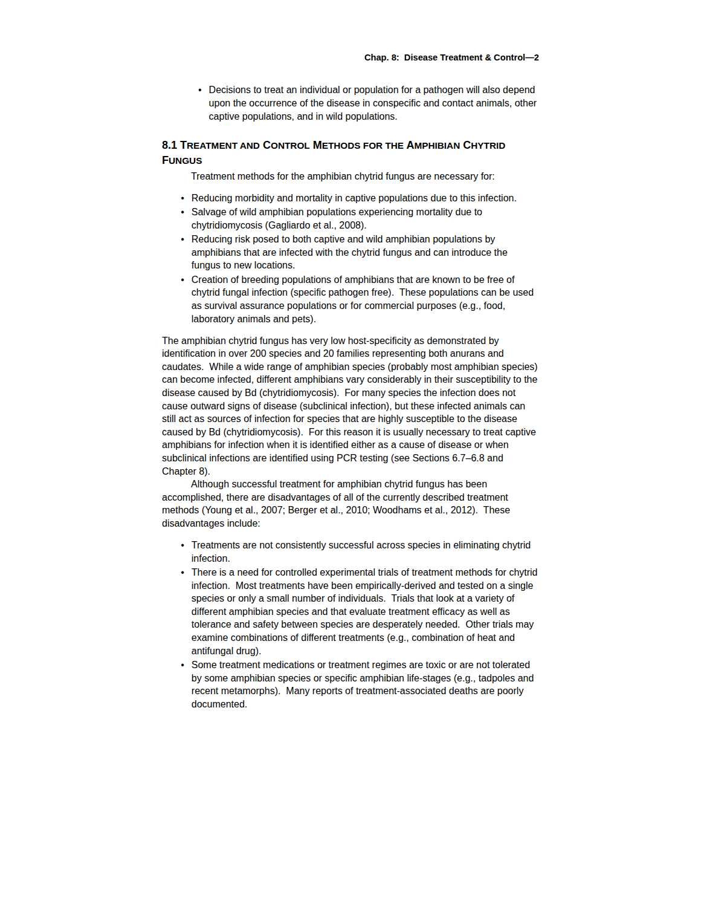Chap. 8: Disease Treatment & Control—2
Decisions to treat an individual or population for a pathogen will also depend upon the occurrence of the disease in conspecific and contact animals, other captive populations, and in wild populations.
8.1 TREATMENT AND CONTROL METHODS FOR THE AMPHIBIAN CHYTRID FUNGUS
Treatment methods for the amphibian chytrid fungus are necessary for:
Reducing morbidity and mortality in captive populations due to this infection.
Salvage of wild amphibian populations experiencing mortality due to chytridiomycosis (Gagliardo et al., 2008).
Reducing risk posed to both captive and wild amphibian populations by amphibians that are infected with the chytrid fungus and can introduce the fungus to new locations.
Creation of breeding populations of amphibians that are known to be free of chytrid fungal infection (specific pathogen free). These populations can be used as survival assurance populations or for commercial purposes (e.g., food, laboratory animals and pets).
The amphibian chytrid fungus has very low host-specificity as demonstrated by identification in over 200 species and 20 families representing both anurans and caudates. While a wide range of amphibian species (probably most amphibian species) can become infected, different amphibians vary considerably in their susceptibility to the disease caused by Bd (chytridiomycosis). For many species the infection does not cause outward signs of disease (subclinical infection), but these infected animals can still act as sources of infection for species that are highly susceptible to the disease caused by Bd (chytridiomycosis). For this reason it is usually necessary to treat captive amphibians for infection when it is identified either as a cause of disease or when subclinical infections are identified using PCR testing (see Sections 6.7–6.8 and Chapter 8).
Although successful treatment for amphibian chytrid fungus has been accomplished, there are disadvantages of all of the currently described treatment methods (Young et al., 2007; Berger et al., 2010; Woodhams et al., 2012). These disadvantages include:
Treatments are not consistently successful across species in eliminating chytrid infection.
There is a need for controlled experimental trials of treatment methods for chytrid infection. Most treatments have been empirically-derived and tested on a single species or only a small number of individuals. Trials that look at a variety of different amphibian species and that evaluate treatment efficacy as well as tolerance and safety between species are desperately needed. Other trials may examine combinations of different treatments (e.g., combination of heat and antifungal drug).
Some treatment medications or treatment regimes are toxic or are not tolerated by some amphibian species or specific amphibian life-stages (e.g., tadpoles and recent metamorphs). Many reports of treatment-associated deaths are poorly documented.